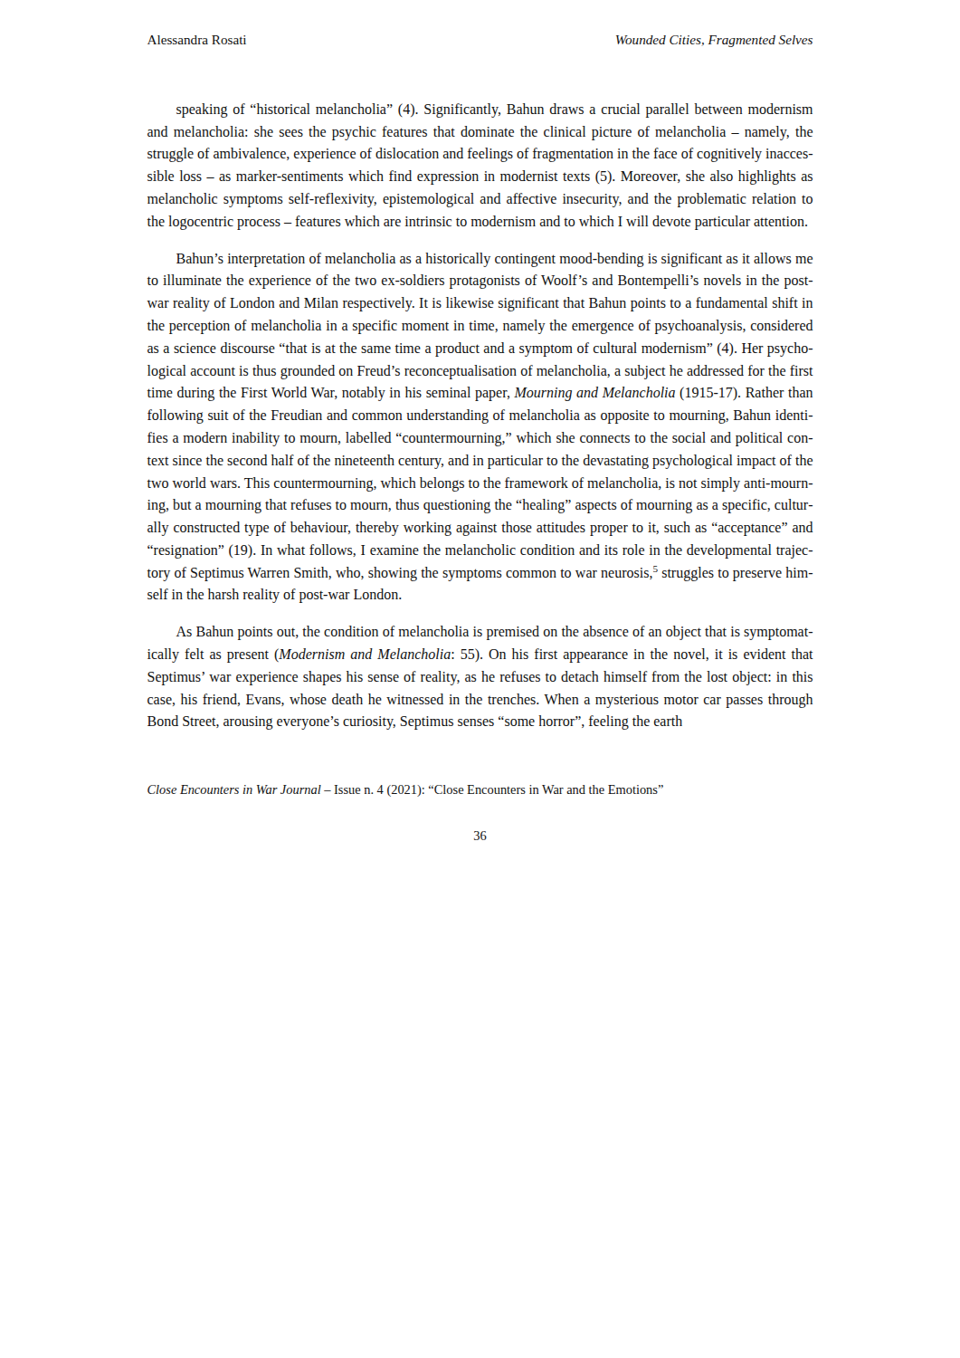Alessandra Rosati Wounded Cities, Fragmented Selves
speaking of “historical melancholia” (4). Significantly, Bahun draws a crucial parallel between modernism and melancholia: she sees the psychic features that dominate the clinical picture of melancholia – namely, the struggle of ambivalence, experience of dislocation and feelings of fragmentation in the face of cognitively inaccessible loss – as marker-sentiments which find expression in modernist texts (5). Moreover, she also highlights as melancholic symptoms self-reflexivity, epistemological and affective insecurity, and the problematic relation to the logocentric process – features which are intrinsic to modernism and to which I will devote particular attention.
Bahun’s interpretation of melancholia as a historically contingent mood-bending is significant as it allows me to illuminate the experience of the two ex-soldiers protagonists of Woolf’s and Bontempelli’s novels in the post-war reality of London and Milan respectively. It is likewise significant that Bahun points to a fundamental shift in the perception of melancholia in a specific moment in time, namely the emergence of psychoanalysis, considered as a science discourse “that is at the same time a product and a symptom of cultural modernism” (4). Her psychological account is thus grounded on Freud’s reconceptualisation of melancholia, a subject he addressed for the first time during the First World War, notably in his seminal paper, Mourning and Melancholia (1915-17). Rather than following suit of the Freudian and common understanding of melancholia as opposite to mourning, Bahun identifies a modern inability to mourn, labelled “countermourning,” which she connects to the social and political context since the second half of the nineteenth century, and in particular to the devastating psychological impact of the two world wars. This countermourning, which belongs to the framework of melancholia, is not simply anti-mourning, but a mourning that refuses to mourn, thus questioning the “healing” aspects of mourning as a specific, culturally constructed type of behaviour, thereby working against those attitudes proper to it, such as “acceptance” and “resignation” (19). In what follows, I examine the melancholic condition and its role in the developmental trajectory of Septimus Warren Smith, who, showing the symptoms common to war neurosis,5 struggles to preserve himself in the harsh reality of post-war London.
As Bahun points out, the condition of melancholia is premised on the absence of an object that is symptomatically felt as present (Modernism and Melancholia: 55). On his first appearance in the novel, it is evident that Septimus’ war experience shapes his sense of reality, as he refuses to detach himself from the lost object: in this case, his friend, Evans, whose death he witnessed in the trenches. When a mysterious motor car passes through Bond Street, arousing everyone’s curiosity, Septimus senses “some horror”, feeling the earth
Close Encounters in War Journal – Issue n. 4 (2021): “Close Encounters in War and the Emotions”
36